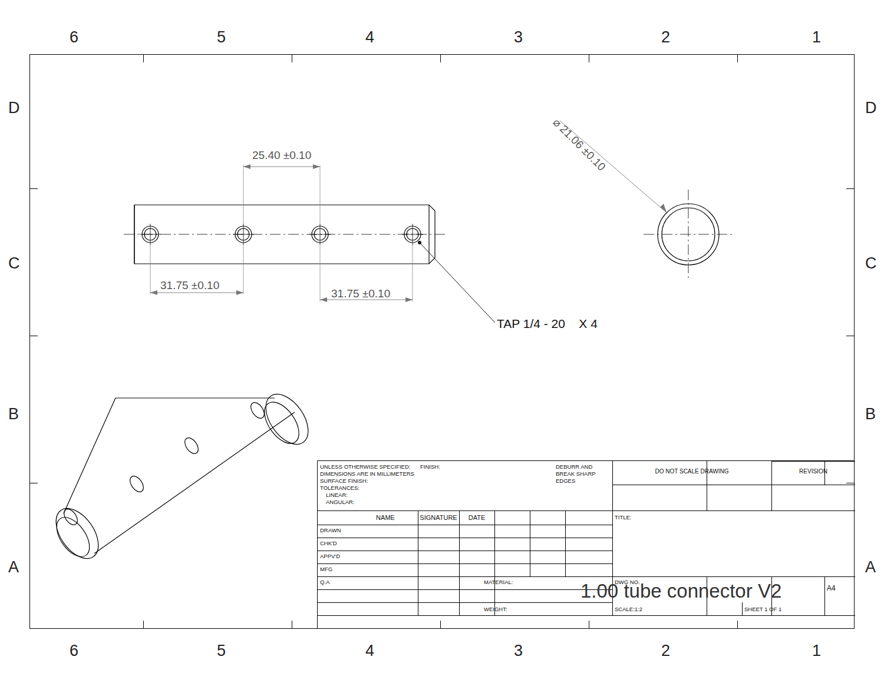6
5
4
3
2
1
6
5
4
3
2
1
D
C
B
A
D
C
B
A
25.40 ±0.10
31.75 ±0.10
31.75 ±0.10
⌀ 21.06 ±0.10
TAP 1/4 - 20 X 4
UNLESS OTHERWISE SPECIFIED:
DIMENSIONS ARE IN MILLIMETERS
SURFACE FINISH:
TOLERANCES:
LINEAR:
ANGULAR:
FINISH:
DEBURR AND
BREAK SHARP
EDGES
DO NOT SCALE DRAWING
REVISION
NAME
SIGNATURE
DATE
DRAWN
CHK'D
APPV'D
MFG
Q.A
TITLE:
MATERIAL:
DWG NO.
A4
WEIGHT:
SCALE:1:2
SHEET 1 OF 1
1.00 tube connector V2